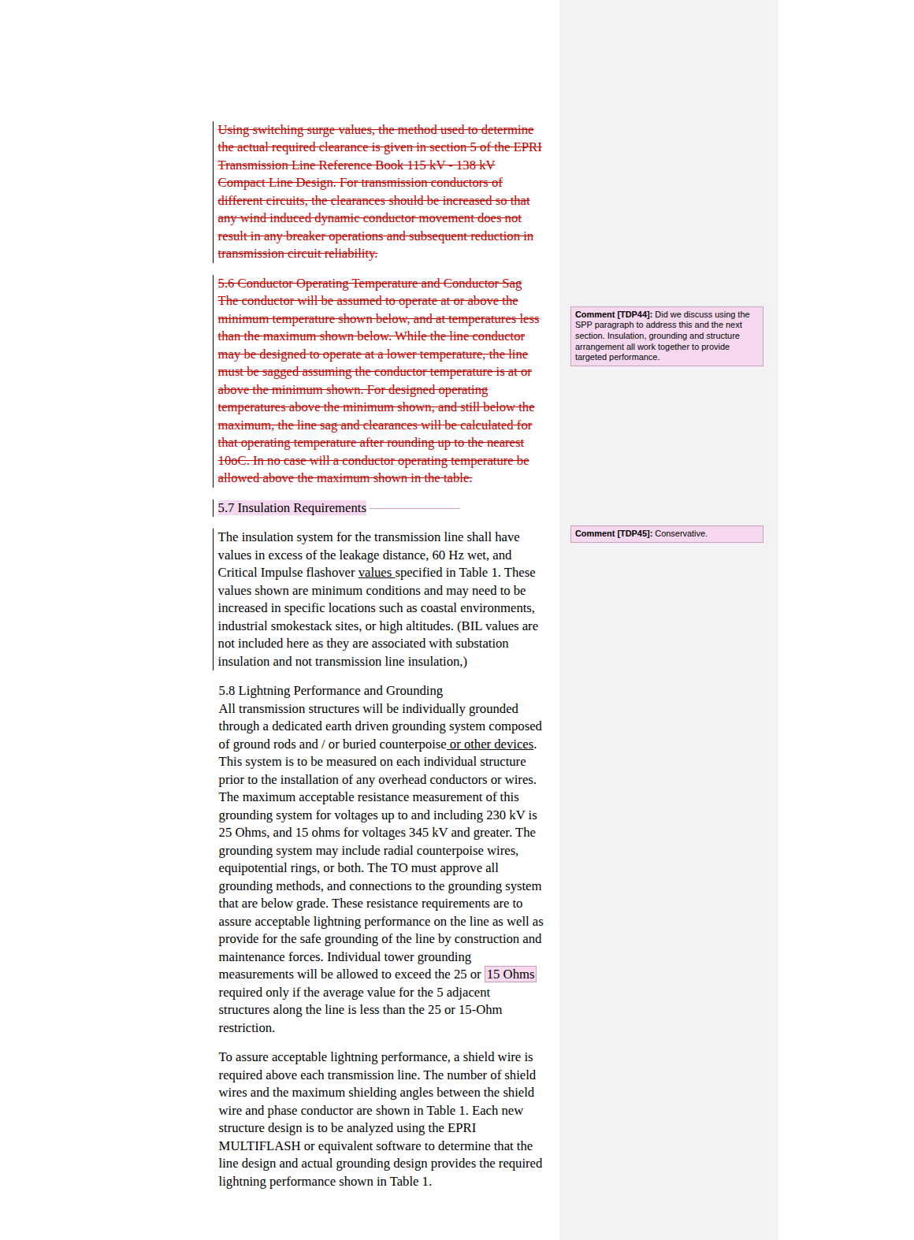Using switching surge values, the method used to determine the actual required clearance is given in section 5 of the EPRI Transmission Line Reference Book 115 kV - 138 kV Compact Line Design. For transmission conductors of different circuits, the clearances should be increased so that any wind induced dynamic conductor movement does not result in any breaker operations and subsequent reduction in transmission circuit reliability.
5.6 Conductor Operating Temperature and Conductor Sag
The conductor will be assumed to operate at or above the minimum temperature shown below, and at temperatures less than the maximum shown below. While the line conductor may be designed to operate at a lower temperature, the line must be sagged assuming the conductor temperature is at or above the minimum shown. For designed operating temperatures above the minimum shown, and still below the maximum, the line sag and clearances will be calculated for that operating temperature after rounding up to the nearest 10oC. In no case will a conductor operating temperature be allowed above the maximum shown in the table.
5.7 Insulation Requirements
The insulation system for the transmission line shall have values in excess of the leakage distance, 60 Hz wet, and Critical Impulse flashover values specified in Table 1. These values shown are minimum conditions and may need to be increased in specific locations such as coastal environments, industrial smokestack sites, or high altitudes. (BIL values are not included here as they are associated with substation insulation and not transmission line insulation,)
5.8 Lightning Performance and Grounding
All transmission structures will be individually grounded through a dedicated earth driven grounding system composed of ground rods and / or buried counterpoise or other devices. This system is to be measured on each individual structure prior to the installation of any overhead conductors or wires. The maximum acceptable resistance measurement of this grounding system for voltages up to and including 230 kV is 25 Ohms, and 15 ohms for voltages 345 kV and greater. The grounding system may include radial counterpoise wires, equipotential rings, or both. The TO must approve all grounding methods, and connections to the grounding system that are below grade. These resistance requirements are to assure acceptable lightning performance on the line as well as provide for the safe grounding of the line by construction and maintenance forces. Individual tower grounding measurements will be allowed to exceed the 25 or 15 Ohms required only if the average value for the 5 adjacent structures along the line is less than the 25 or 15-Ohm restriction.
To assure acceptable lightning performance, a shield wire is required above each transmission line. The number of shield wires and the maximum shielding angles between the shield wire and phase conductor are shown in Table 1. Each new structure design is to be analyzed using the EPRI MULTIFLASH or equivalent software to determine that the line design and actual grounding design provides the required lightning performance shown in Table 1.
Comment [TDP44]: Did we discuss using the SPP paragraph to address this and the next section. Insulation, grounding and structure arrangement all work together to provide targeted performance.
Comment [TDP45]: Conservative.